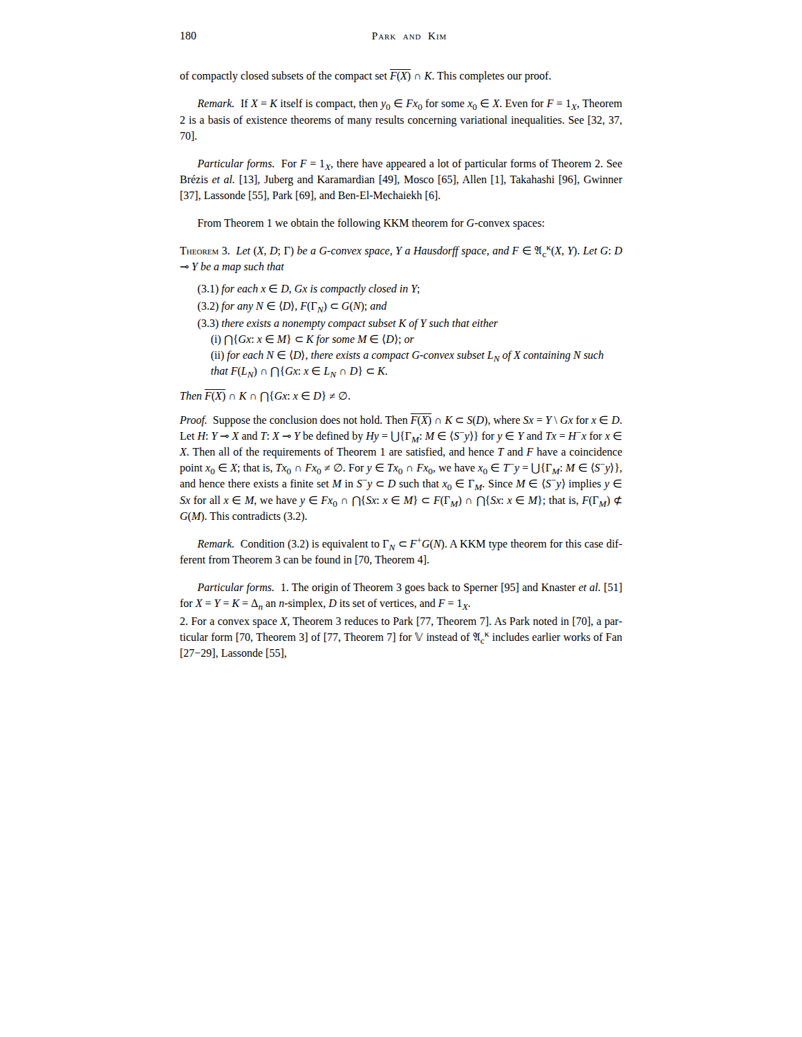180 Park and Kim
of compactly closed subsets of the compact set F(X) ∩ K. This completes our proof.
Remark. If X = K itself is compact, then y0 ∈ Fx0 for some x0 ∈ X. Even for F = 1X, Theorem 2 is a basis of existence theorems of many results concerning variational inequalities. See [32, 37, 70].
Particular forms. For F = 1X, there have appeared a lot of particular forms of Theorem 2. See Brézis et al. [13], Juberg and Karamardian [49], Mosco [65], Allen [1], Takahashi [96], Gwinner [37], Lassonde [55], Park [69], and Ben-El-Mechaiekh [6].
From Theorem 1 we obtain the following KKM theorem for G-convex spaces:
Theorem 3. Let (X, D; Γ) be a G-convex space, Y a Hausdorff space, and F ∈ 𝔄cκ(X, Y). Let G: D ⊸ Y be a map such that
(3.1) for each x ∈ D, Gx is compactly closed in Y;
(3.2) for any N ∈ ⟨D⟩, F(ΓN) ⊂ G(N); and
(3.3) there exists a nonempty compact subset K of Y such that either (i) ⋂{Gx: x ∈ M} ⊂ K for some M ∈ ⟨D⟩; or (ii) for each N ∈ ⟨D⟩, there exists a compact G-convex subset LN of X containing N such that F(LN) ∩ ⋂{Gx: x ∈ LN ∩ D} ⊂ K.
Then F(X) ∩ K ∩ ⋂{Gx: x ∈ D} ≠ ∅.
Proof. Suppose the conclusion does not hold. Then F(X) ∩ K ⊂ S(D), where Sx = Y \ Gx for x ∈ D. Let H: Y ⊸ X and T: X ⊸ Y be defined by Hy = ⋃{ΓM: M ∈ ⟨S−y⟩} for y ∈ Y and Tx = H−x for x ∈ X. Then all of the requirements of Theorem 1 are satisfied, and hence T and F have a coincidence point x0 ∈ X; that is, Tx0 ∩ Fx0 ≠ ∅. For y ∈ Tx0 ∩ Fx0, we have x0 ∈ T−y = ⋃{ΓM: M ∈ ⟨S−y⟩}, and hence there exists a finite set M in S−y ⊂ D such that x0 ∈ ΓM. Since M ∈ ⟨S−y⟩ implies y ∈ Sx for all x ∈ M, we have y ∈ Fx0 ∩ ⋂{Sx: x ∈ M} ⊂ F(ΓM) ∩ ⋂{Sx: x ∈ M}; that is, F(ΓM) ⊄ G(M). This contradicts (3.2).
Remark. Condition (3.2) is equivalent to ΓN ⊂ F+G(N). A KKM type theorem for this case different from Theorem 3 can be found in [70, Theorem 4].
Particular forms. 1. The origin of Theorem 3 goes back to Sperner [95] and Knaster et al. [51] for X = Y = K = Δn an n-simplex, D its set of vertices, and F = 1X.
2. For a convex space X, Theorem 3 reduces to Park [77, Theorem 7]. As Park noted in [70], a particular form [70, Theorem 3] of [77, Theorem 7] for 𝕍 instead of 𝔄cκ includes earlier works of Fan [27−29], Lassonde [55],